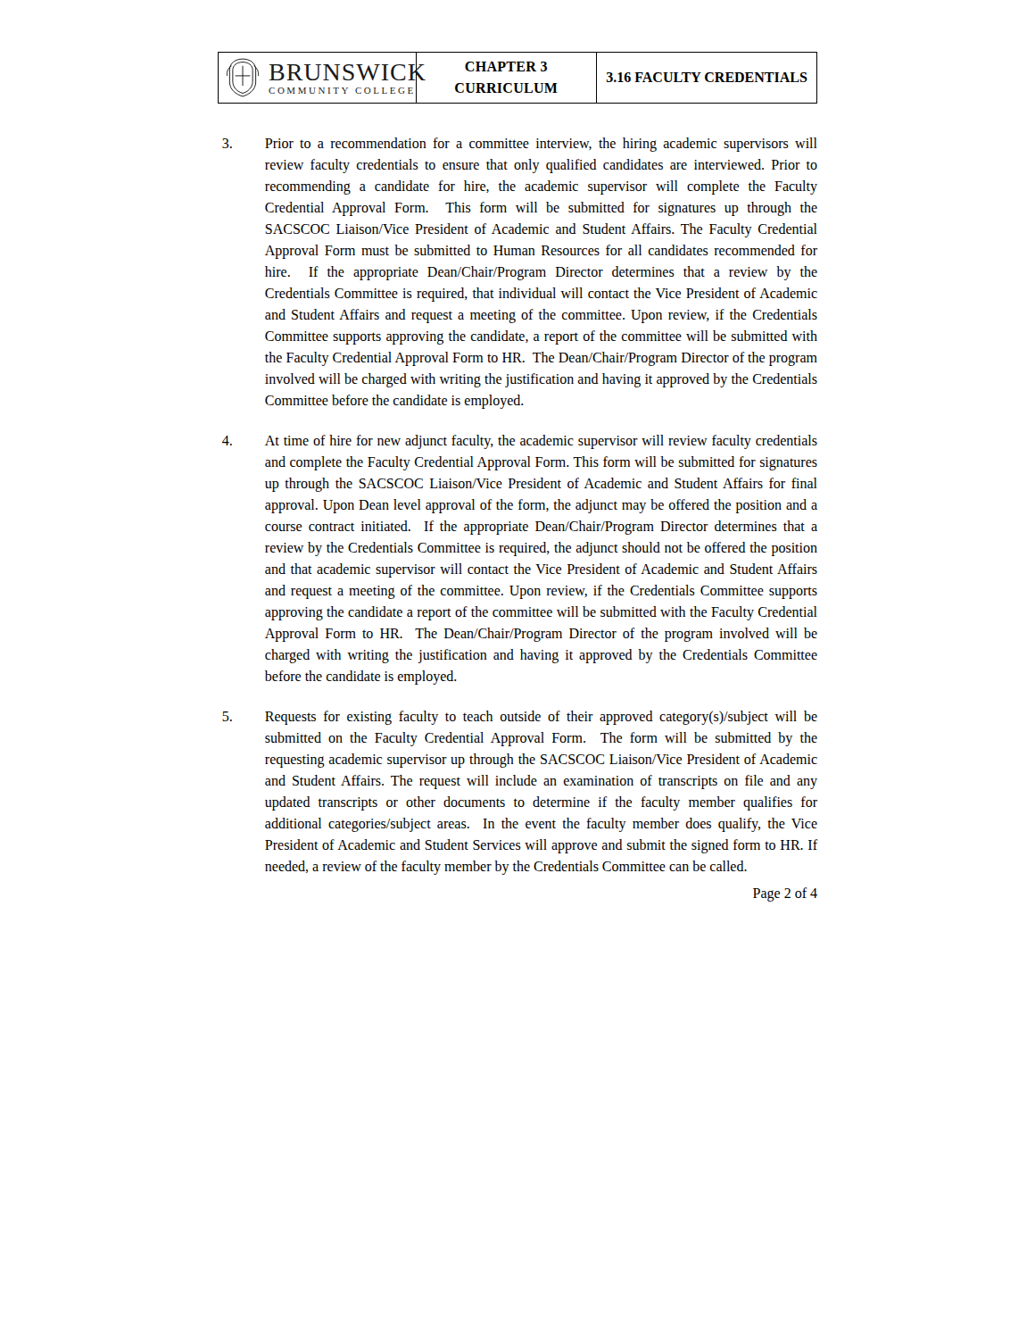| BRUNSWICK COMMUNITY COLLEGE | CHAPTER 3 CURRICULUM | 3.16 FACULTY CREDENTIALS |
3. Prior to a recommendation for a committee interview, the hiring academic supervisors will review faculty credentials to ensure that only qualified candidates are interviewed. Prior to recommending a candidate for hire, the academic supervisor will complete the Faculty Credential Approval Form. This form will be submitted for signatures up through the SACSCOC Liaison/Vice President of Academic and Student Affairs. The Faculty Credential Approval Form must be submitted to Human Resources for all candidates recommended for hire. If the appropriate Dean/Chair/Program Director determines that a review by the Credentials Committee is required, that individual will contact the Vice President of Academic and Student Affairs and request a meeting of the committee. Upon review, if the Credentials Committee supports approving the candidate, a report of the committee will be submitted with the Faculty Credential Approval Form to HR. The Dean/Chair/Program Director of the program involved will be charged with writing the justification and having it approved by the Credentials Committee before the candidate is employed.
4. At time of hire for new adjunct faculty, the academic supervisor will review faculty credentials and complete the Faculty Credential Approval Form. This form will be submitted for signatures up through the SACSCOC Liaison/Vice President of Academic and Student Affairs for final approval. Upon Dean level approval of the form, the adjunct may be offered the position and a course contract initiated. If the appropriate Dean/Chair/Program Director determines that a review by the Credentials Committee is required, the adjunct should not be offered the position and that academic supervisor will contact the Vice President of Academic and Student Affairs and request a meeting of the committee. Upon review, if the Credentials Committee supports approving the candidate a report of the committee will be submitted with the Faculty Credential Approval Form to HR. The Dean/Chair/Program Director of the program involved will be charged with writing the justification and having it approved by the Credentials Committee before the candidate is employed.
5. Requests for existing faculty to teach outside of their approved category(s)/subject will be submitted on the Faculty Credential Approval Form. The form will be submitted by the requesting academic supervisor up through the SACSCOC Liaison/Vice President of Academic and Student Affairs. The request will include an examination of transcripts on file and any updated transcripts or other documents to determine if the faculty member qualifies for additional categories/subject areas. In the event the faculty member does qualify, the Vice President of Academic and Student Services will approve and submit the signed form to HR. If needed, a review of the faculty member by the Credentials Committee can be called.
Page 2 of 4